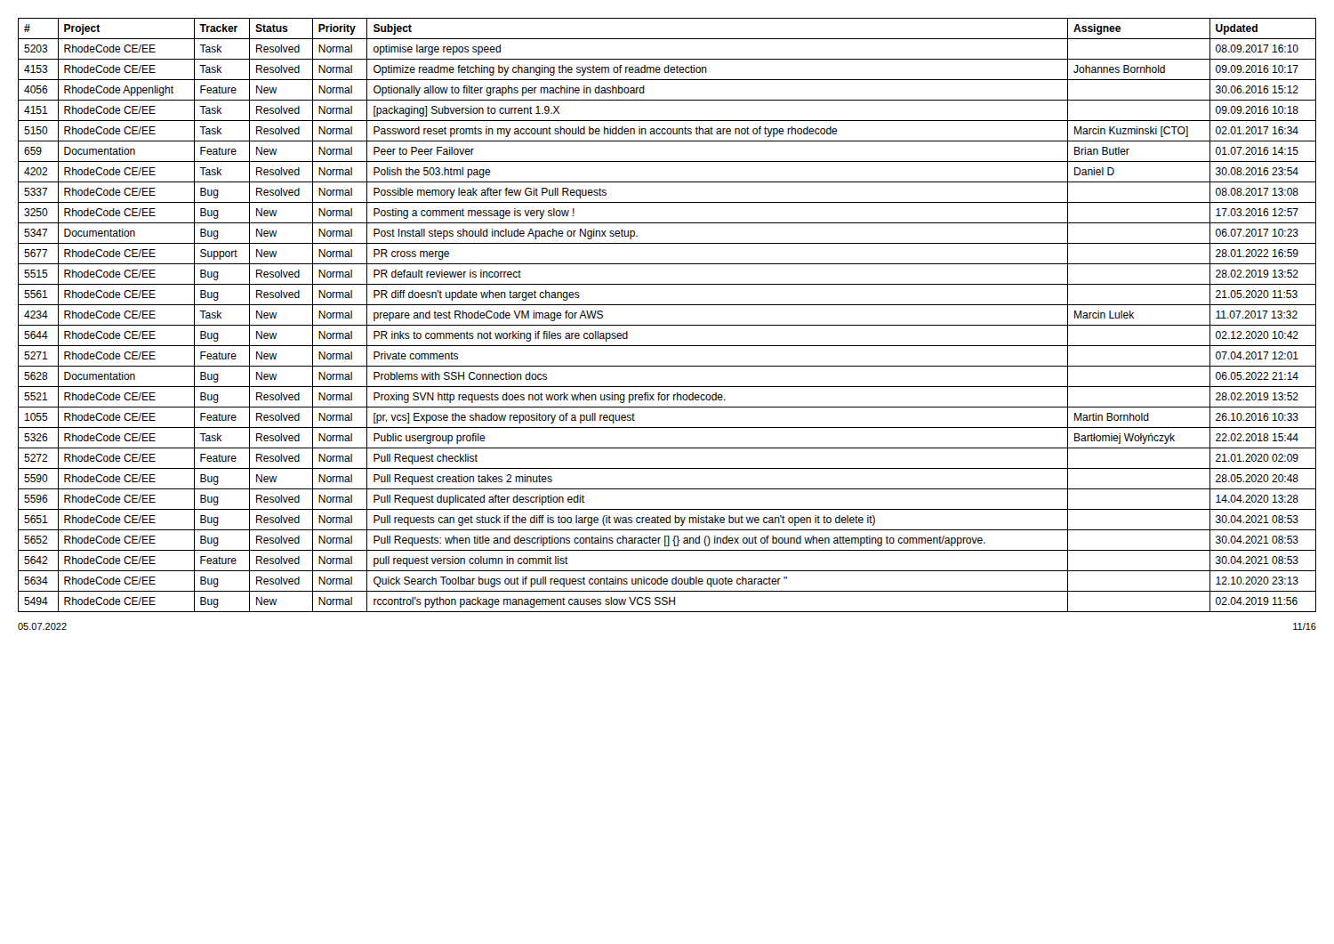| # | Project | Tracker | Status | Priority | Subject | Assignee | Updated |
| --- | --- | --- | --- | --- | --- | --- | --- |
| 5203 | RhodeCode CE/EE | Task | Resolved | Normal | optimise large repos speed | | 08.09.2017 16:10 |
| 4153 | RhodeCode CE/EE | Task | Resolved | Normal | Optimize readme fetching by changing the system of readme detection | Johannes Bornhold | 09.09.2016 10:17 |
| 4056 | RhodeCode Appenlight | Feature | New | Normal | Optionally allow to filter graphs per machine in dashboard | | 30.06.2016 15:12 |
| 4151 | RhodeCode CE/EE | Task | Resolved | Normal | [packaging] Subversion to current 1.9.X | | 09.09.2016 10:18 |
| 5150 | RhodeCode CE/EE | Task | Resolved | Normal | Password reset promts in my account should be hidden in accounts that are not of type rhodecode | Marcin Kuzminski [CTO] | 02.01.2017 16:34 |
| 659 | Documentation | Feature | New | Normal | Peer to Peer Failover | Brian Butler | 01.07.2016 14:15 |
| 4202 | RhodeCode CE/EE | Task | Resolved | Normal | Polish the 503.html page | Daniel D | 30.08.2016 23:54 |
| 5337 | RhodeCode CE/EE | Bug | Resolved | Normal | Possible memory leak after few Git Pull Requests | | 08.08.2017 13:08 |
| 3250 | RhodeCode CE/EE | Bug | New | Normal | Posting a comment message is very slow ! | | 17.03.2016 12:57 |
| 5347 | Documentation | Bug | New | Normal | Post Install steps should include Apache or Nginx setup. | | 06.07.2017 10:23 |
| 5677 | RhodeCode CE/EE | Support | New | Normal | PR cross merge | | 28.01.2022 16:59 |
| 5515 | RhodeCode CE/EE | Bug | Resolved | Normal | PR default reviewer is incorrect | | 28.02.2019 13:52 |
| 5561 | RhodeCode CE/EE | Bug | Resolved | Normal | PR diff doesn't update when target changes | | 21.05.2020 11:53 |
| 4234 | RhodeCode CE/EE | Task | New | Normal | prepare and test RhodeCode VM image for AWS | Marcin Lulek | 11.07.2017 13:32 |
| 5644 | RhodeCode CE/EE | Bug | New | Normal | PR inks to comments not working if files are collapsed | | 02.12.2020 10:42 |
| 5271 | RhodeCode CE/EE | Feature | New | Normal | Private comments | | 07.04.2017 12:01 |
| 5628 | Documentation | Bug | New | Normal | Problems with SSH Connection docs | | 06.05.2022 21:14 |
| 5521 | RhodeCode CE/EE | Bug | Resolved | Normal | Proxing SVN http requests does not work when using prefix for rhodecode. | | 28.02.2019 13:52 |
| 1055 | RhodeCode CE/EE | Feature | Resolved | Normal | [pr, vcs] Expose the shadow repository of a pull request | Martin Bornhold | 26.10.2016 10:33 |
| 5326 | RhodeCode CE/EE | Task | Resolved | Normal | Public usergroup profile | Bartłomiej Wołyńczyk | 22.02.2018 15:44 |
| 5272 | RhodeCode CE/EE | Feature | Resolved | Normal | Pull Request checklist | | 21.01.2020 02:09 |
| 5590 | RhodeCode CE/EE | Bug | New | Normal | Pull Request creation takes 2 minutes | | 28.05.2020 20:48 |
| 5596 | RhodeCode CE/EE | Bug | Resolved | Normal | Pull Request duplicated after description edit | | 14.04.2020 13:28 |
| 5651 | RhodeCode CE/EE | Bug | Resolved | Normal | Pull requests can get stuck if the diff is too large (it was created by mistake but we can't open it to delete it) | | 30.04.2021 08:53 |
| 5652 | RhodeCode CE/EE | Bug | Resolved | Normal | Pull Requests: when title and descriptions contains character [] {} and () index out of bound when attempting to comment/approve. | | 30.04.2021 08:53 |
| 5642 | RhodeCode CE/EE | Feature | Resolved | Normal | pull request version column in commit list | | 30.04.2021 08:53 |
| 5634 | RhodeCode CE/EE | Bug | Resolved | Normal | Quick Search Toolbar bugs out if pull request contains unicode double quote character " | | 12.10.2020 23:13 |
| 5494 | RhodeCode CE/EE | Bug | New | Normal | rccontrol's python package management causes slow VCS SSH | | 02.04.2019 11:56 |
05.07.2022 11/16